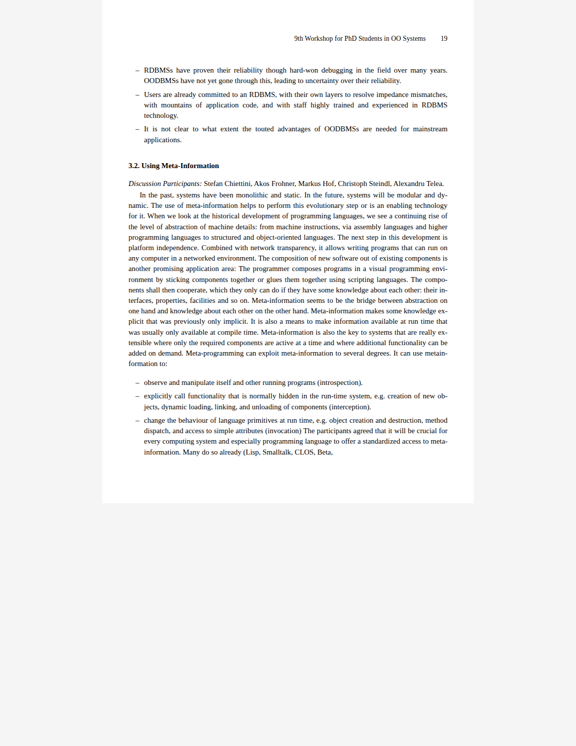9th Workshop for PhD Students in OO Systems 19
RDBMSs have proven their reliability though hard-won debugging in the field over many years. OODBMSs have not yet gone through this, leading to uncertainty over their reliability.
Users are already committed to an RDBMS, with their own layers to resolve impedance mismatches, with mountains of application code, and with staff highly trained and experienced in RDBMS technology.
It is not clear to what extent the touted advantages of OODBMSs are needed for mainstream applications.
3.2. Using Meta-Information
Discussion Participants: Stefan Chiettini, Akos Frohner, Markus Hof, Christoph Steindl, Alexandru Telea.
In the past, systems have been monolithic and static. In the future, systems will be modular and dynamic. The use of meta-information helps to perform this evolutionary step or is an enabling technology for it. When we look at the historical development of programming languages, we see a continuing rise of the level of abstraction of machine details: from machine instructions, via assembly languages and higher programming languages to structured and object-oriented languages. The next step in this development is platform independence. Combined with network transparency, it allows writing programs that can run on any computer in a networked environment. The composition of new software out of existing components is another promising application area: The programmer composes programs in a visual programming environment by sticking components together or glues them together using scripting languages. The components shall then cooperate, which they only can do if they have some knowledge about each other: their interfaces, properties, facilities and so on. Meta-information seems to be the bridge between abstraction on one hand and knowledge about each other on the other hand. Meta-information makes some knowledge explicit that was previously only implicit. It is also a means to make information available at run time that was usually only available at compile time. Meta-information is also the key to systems that are really extensible where only the required components are active at a time and where additional functionality can be added on demand. Meta-programming can exploit meta-information to several degrees. It can use metainformation to:
observe and manipulate itself and other running programs (introspection).
explicitly call functionality that is normally hidden in the run-time system, e.g. creation of new objects, dynamic loading, linking, and unloading of components (interception).
change the behaviour of language primitives at run time, e.g. object creation and destruction, method dispatch, and access to simple attributes (invocation) The participants agreed that it will be crucial for every computing system and especially programming language to offer a standardized access to meta-information. Many do so already (Lisp, Smalltalk, CLOS, Beta,